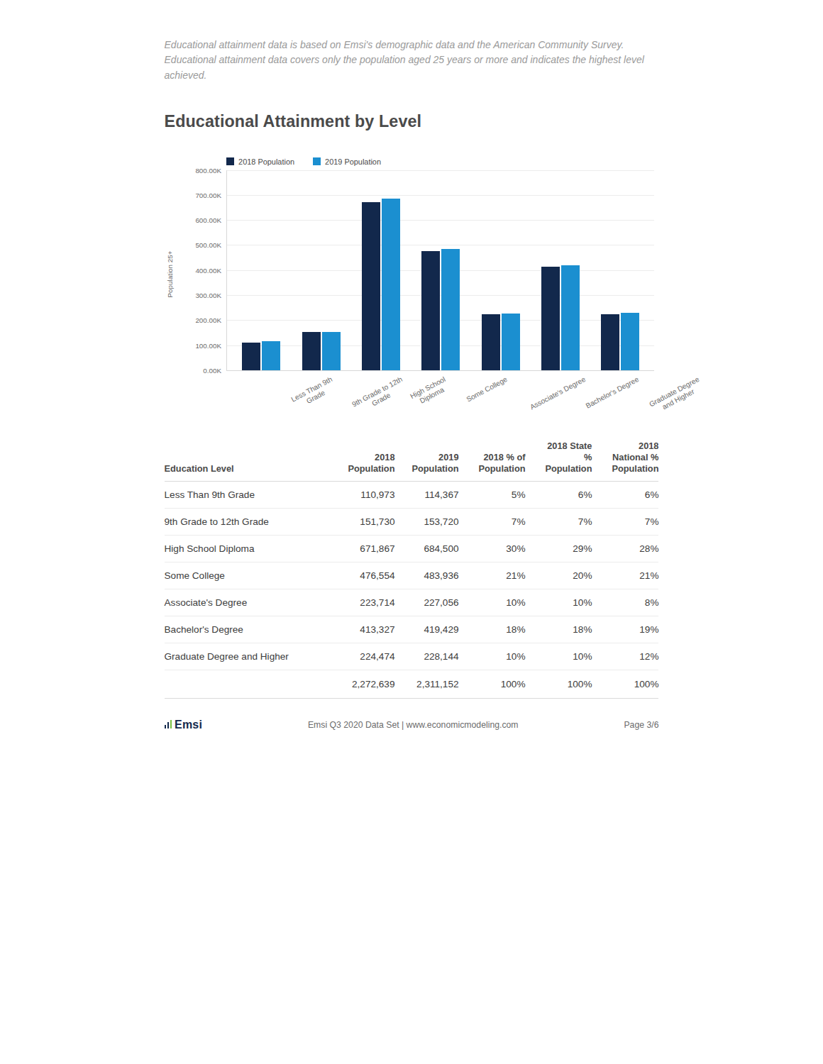Educational attainment data is based on Emsi's demographic data and the American Community Survey. Educational attainment data covers only the population aged 25 years or more and indicates the highest level achieved.
Educational Attainment by Level
2018 Population 2019 Population
Population 25+
800.00K
700.00K
600.00K
500.00K
400.00K
300.00K
200.00K
100.00K
0.00K
Less Than 9th
Grade
9th Grade to 12th
Grade
High School
Diploma
Some College
Associate's Degree
Bachelor's Degree
Graduate Degree
and Higher
| Education Level | 2018 Population | 2019 Population | 2018 % of Population | 2018 State % Population | 2018 National % Population |
| --- | --- | --- | --- | --- | --- |
| Less Than 9th Grade | 110,973 | 114,367 | 5% | 6% | 6% |
| 9th Grade to 12th Grade | 151,730 | 153,720 | 7% | 7% | 7% |
| High School Diploma | 671,867 | 684,500 | 30% | 29% | 28% |
| Some College | 476,554 | 483,936 | 21% | 20% | 21% |
| Associate's Degree | 223,714 | 227,056 | 10% | 10% | 8% |
| Bachelor's Degree | 413,327 | 419,429 | 18% | 18% | 19% |
| Graduate Degree and Higher | 224,474 | 228,144 | 10% | 10% | 12% |
| | 2,272,639 | 2,311,152 | 100% | 100% | 100% |
Emsi
Emsi Q3 2020 Data Set | www.economicmodeling.com
Page 3/6